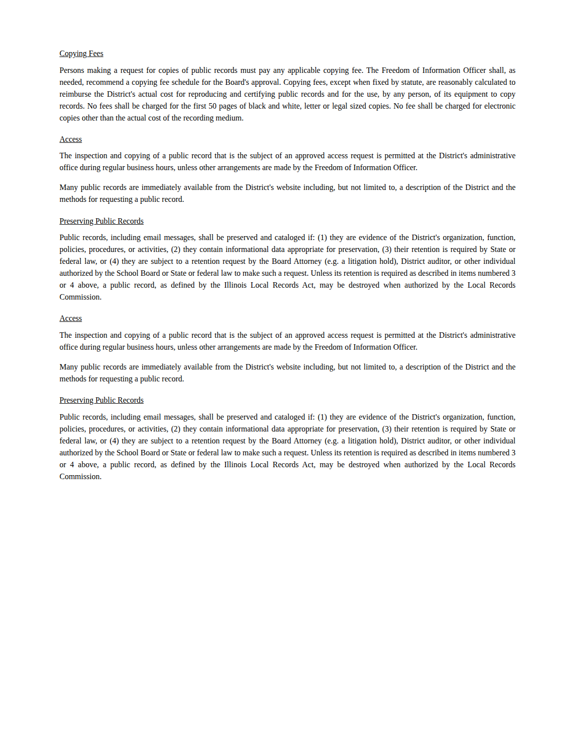Copying Fees
Persons making a request for copies of public records must pay any applicable copying fee. The Freedom of Information Officer shall, as needed, recommend a copying fee schedule for the Board's approval. Copying fees, except when fixed by statute, are reasonably calculated to reimburse the District's actual cost for reproducing and certifying public records and for the use, by any person, of its equipment to copy records. No fees shall be charged for the first 50 pages of black and white, letter or legal sized copies. No fee shall be charged for electronic copies other than the actual cost of the recording medium.
Access
The inspection and copying of a public record that is the subject of an approved access request is permitted at the District's administrative office during regular business hours, unless other arrangements are made by the Freedom of Information Officer.
Many public records are immediately available from the District's website including, but not limited to, a description of the District and the methods for requesting a public record.
Preserving Public Records
Public records, including email messages, shall be preserved and cataloged if: (1) they are evidence of the District's organization, function, policies, procedures, or activities, (2) they contain informational data appropriate for preservation, (3) their retention is required by State or federal law, or (4) they are subject to a retention request by the Board Attorney (e.g. a litigation hold), District auditor, or other individual authorized by the School Board or State or federal law to make such a request. Unless its retention is required as described in items numbered 3 or 4 above, a public record, as defined by the Illinois Local Records Act, may be destroyed when authorized by the Local Records Commission.
Access
The inspection and copying of a public record that is the subject of an approved access request is permitted at the District's administrative office during regular business hours, unless other arrangements are made by the Freedom of Information Officer.
Many public records are immediately available from the District's website including, but not limited to, a description of the District and the methods for requesting a public record.
Preserving Public Records
Public records, including email messages, shall be preserved and cataloged if: (1) they are evidence of the District's organization, function, policies, procedures, or activities, (2) they contain informational data appropriate for preservation, (3) their retention is required by State or federal law, or (4) they are subject to a retention request by the Board Attorney (e.g. a litigation hold), District auditor, or other individual authorized by the School Board or State or federal law to make such a request. Unless its retention is required as described in items numbered 3 or 4 above, a public record, as defined by the Illinois Local Records Act, may be destroyed when authorized by the Local Records Commission.